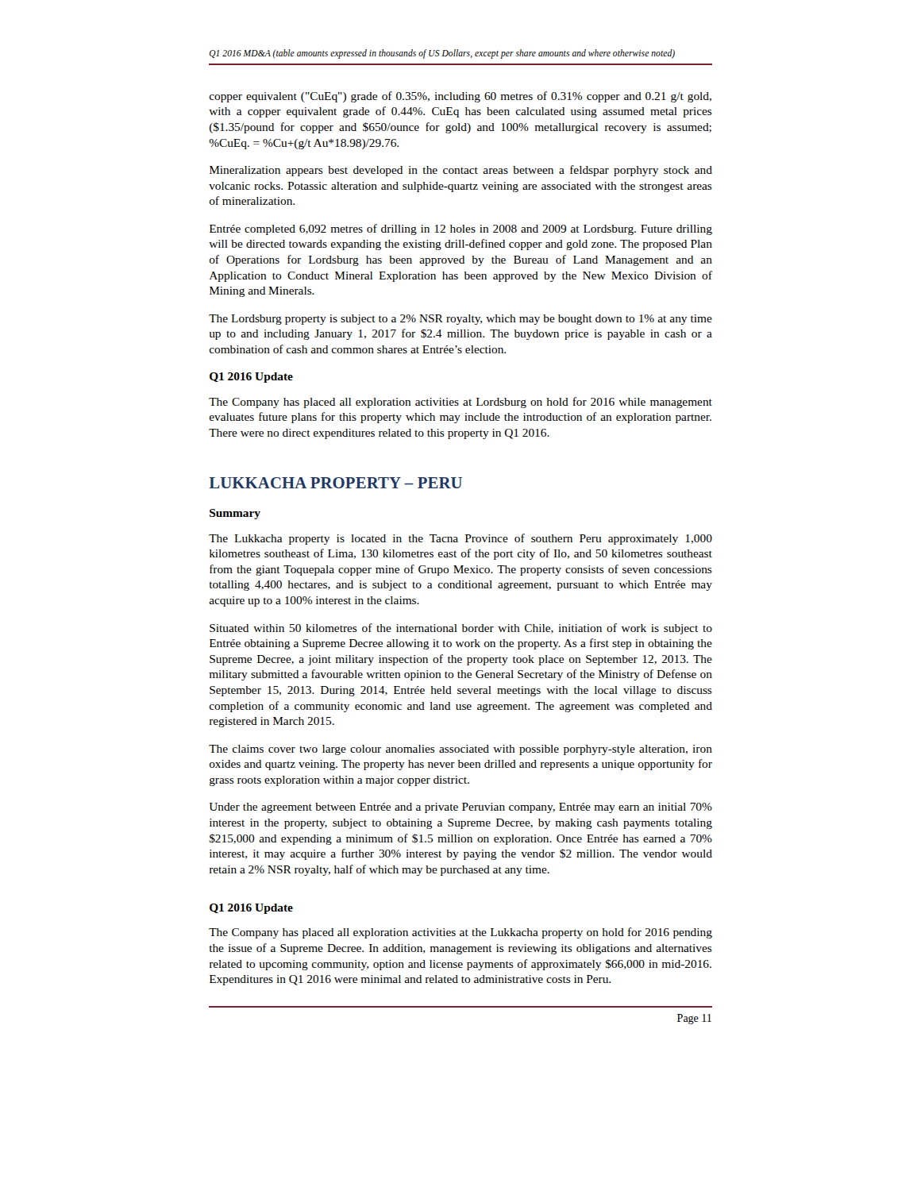Q1 2016 MD&A (table amounts expressed in thousands of US Dollars, except per share amounts and where otherwise noted)
copper equivalent ("CuEq") grade of 0.35%, including 60 metres of 0.31% copper and 0.21 g/t gold, with a copper equivalent grade of 0.44%. CuEq has been calculated using assumed metal prices ($1.35/pound for copper and $650/ounce for gold) and 100% metallurgical recovery is assumed; %CuEq. = %Cu+(g/t Au*18.98)/29.76.
Mineralization appears best developed in the contact areas between a feldspar porphyry stock and volcanic rocks. Potassic alteration and sulphide-quartz veining are associated with the strongest areas of mineralization.
Entrée completed 6,092 metres of drilling in 12 holes in 2008 and 2009 at Lordsburg. Future drilling will be directed towards expanding the existing drill-defined copper and gold zone. The proposed Plan of Operations for Lordsburg has been approved by the Bureau of Land Management and an Application to Conduct Mineral Exploration has been approved by the New Mexico Division of Mining and Minerals.
The Lordsburg property is subject to a 2% NSR royalty, which may be bought down to 1% at any time up to and including January 1, 2017 for $2.4 million. The buydown price is payable in cash or a combination of cash and common shares at Entrée’s election.
Q1 2016 Update
The Company has placed all exploration activities at Lordsburg on hold for 2016 while management evaluates future plans for this property which may include the introduction of an exploration partner. There were no direct expenditures related to this property in Q1 2016.
LUKKACHA PROPERTY – PERU
Summary
The Lukkacha property is located in the Tacna Province of southern Peru approximately 1,000 kilometres southeast of Lima, 130 kilometres east of the port city of Ilo, and 50 kilometres southeast from the giant Toquepala copper mine of Grupo Mexico. The property consists of seven concessions totalling 4,400 hectares, and is subject to a conditional agreement, pursuant to which Entrée may acquire up to a 100% interest in the claims.
Situated within 50 kilometres of the international border with Chile, initiation of work is subject to Entrée obtaining a Supreme Decree allowing it to work on the property. As a first step in obtaining the Supreme Decree, a joint military inspection of the property took place on September 12, 2013. The military submitted a favourable written opinion to the General Secretary of the Ministry of Defense on September 15, 2013. During 2014, Entrée held several meetings with the local village to discuss completion of a community economic and land use agreement. The agreement was completed and registered in March 2015.
The claims cover two large colour anomalies associated with possible porphyry-style alteration, iron oxides and quartz veining. The property has never been drilled and represents a unique opportunity for grass roots exploration within a major copper district.
Under the agreement between Entrée and a private Peruvian company, Entrée may earn an initial 70% interest in the property, subject to obtaining a Supreme Decree, by making cash payments totaling $215,000 and expending a minimum of $1.5 million on exploration. Once Entrée has earned a 70% interest, it may acquire a further 30% interest by paying the vendor $2 million. The vendor would retain a 2% NSR royalty, half of which may be purchased at any time.
Q1 2016 Update
The Company has placed all exploration activities at the Lukkacha property on hold for 2016 pending the issue of a Supreme Decree. In addition, management is reviewing its obligations and alternatives related to upcoming community, option and license payments of approximately $66,000 in mid-2016. Expenditures in Q1 2016 were minimal and related to administrative costs in Peru.
Page 11